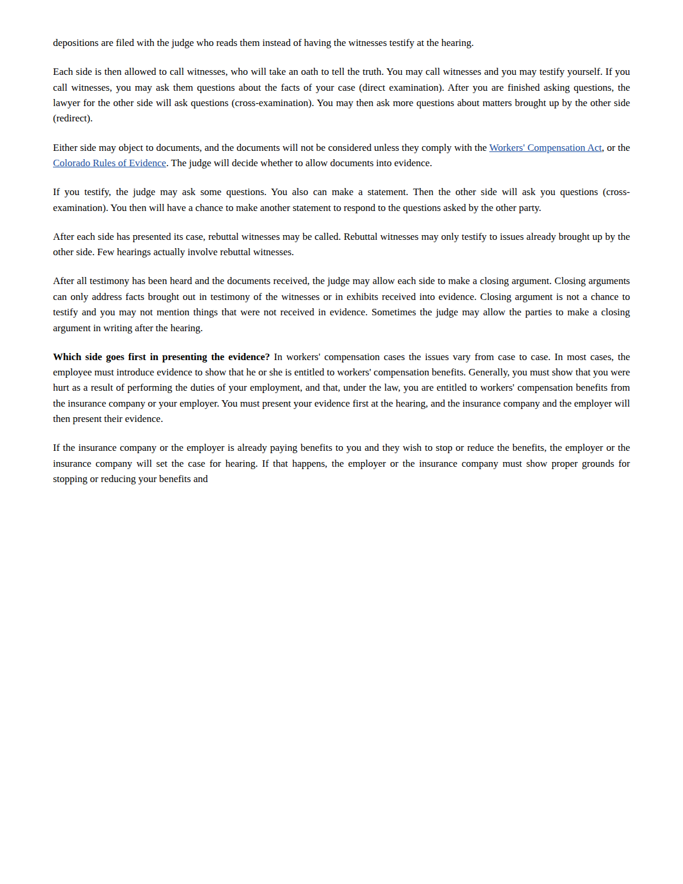depositions are filed with the judge who reads them instead of having the witnesses testify at the hearing.
Each side is then allowed to call witnesses, who will take an oath to tell the truth. You may call witnesses and you may testify yourself. If you call witnesses, you may ask them questions about the facts of your case (direct examination). After you are finished asking questions, the lawyer for the other side will ask questions (cross-examination). You may then ask more questions about matters brought up by the other side (redirect).
Either side may object to documents, and the documents will not be considered unless they comply with the Workers' Compensation Act, or the Colorado Rules of Evidence. The judge will decide whether to allow documents into evidence.
If you testify, the judge may ask some questions. You also can make a statement. Then the other side will ask you questions (cross-examination). You then will have a chance to make another statement to respond to the questions asked by the other party.
After each side has presented its case, rebuttal witnesses may be called. Rebuttal witnesses may only testify to issues already brought up by the other side. Few hearings actually involve rebuttal witnesses.
After all testimony has been heard and the documents received, the judge may allow each side to make a closing argument. Closing arguments can only address facts brought out in testimony of the witnesses or in exhibits received into evidence. Closing argument is not a chance to testify and you may not mention things that were not received in evidence. Sometimes the judge may allow the parties to make a closing argument in writing after the hearing.
Which side goes first in presenting the evidence? In workers' compensation cases the issues vary from case to case. In most cases, the employee must introduce evidence to show that he or she is entitled to workers' compensation benefits. Generally, you must show that you were hurt as a result of performing the duties of your employment, and that, under the law, you are entitled to workers' compensation benefits from the insurance company or your employer. You must present your evidence first at the hearing, and the insurance company and the employer will then present their evidence.
If the insurance company or the employer is already paying benefits to you and they wish to stop or reduce the benefits, the employer or the insurance company will set the case for hearing. If that happens, the employer or the insurance company must show proper grounds for stopping or reducing your benefits and